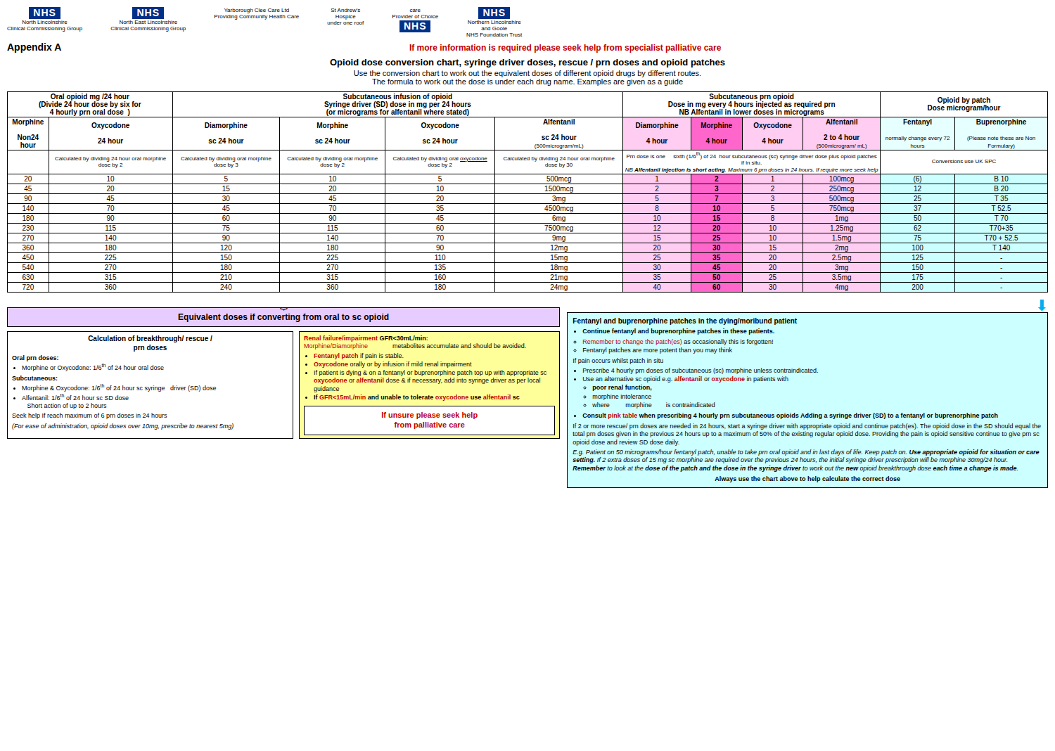NHS North Lincolnshire
Clinical Commissioning Group
NHS North East Lincolnshire
Clinical Commissioning Group
Yarborough Clee Care Ltd
Providing Community Health Care
St Andrew's
Hospice
under one roof
care
Provider of Choice NHS
NHS Northern Lincolnshire
and Goole
NHS Foundation Trust
Appendix A
If more information is required please seek help from specialist palliative care
Opioid dose conversion chart, syringe driver doses, rescue / prn doses and opioid patches
Use the conversion chart to work out the equivalent doses of different opioid drugs by different routes.
The formula to work out the dose is under each drug name. Examples are given as a guide
| Oral opioid mg /24 hour (Divide 24 hour dose by six for 4 hourly prn oral dose ) | Subcutaneous infusion of opioid Syringe driver (SD) dose in mg per 24 hours (or micrograms for alfentanil where stated) | Subcutaneous prn opioid Dose in mg every 4 hours injected as required prn NB Alfentanil in lower doses in micrograms | Opioid by patch Dose microgram/hour |
| --- | --- | --- | --- |
| Morphine Non24 hour | Oxycodone 24 hour | Diamorphine sc 24 hour | Morphine sc 24 hour | Oxycodone sc 24 hour | Alfentanil sc 24 hour (500microgram/mL) | Diamorphine 4 hour | Morphine 4 hour | Oxycodone 4 hour | Alfentanil 2 to 4 hour (500microgram/ mL) | Fentanyl normally change every 72 hours | Buprenorphine (Please note these are Non Formulary) |
| | Calculated by dividing 24 hour oral morphine dose by 2 | Calculated by dividing oral morphine dose by 3 | Calculated by dividing oral morphine dose by 2 | Calculated by dividing oral oxycodone dose by 2 | Calculated by dividing 24 hour oral morphine dose by 30 | Prn dose is one sixth (1/6 th ) of 24 hour subcutaneous (sc) syringe driver dose plus opioid patches if in situ. NB Alfentanil injection is short acting . Maximum 6 prn doses in 24 hours. If require more seek help | Conversions use UK SPC |
| 20 | 10 | 5 | 10 | 5 | 500mcg | 1 | 2 | 1 | 100mcg | (6) | B 10 |
| 45 | 20 | 15 | 20 | 10 | 1500mcg | 2 | 3 | 2 | 250mcg | 12 | B 20 |
| 90 | 45 | 30 | 45 | 20 | 3mg | 5 | 7 | 3 | 500mcg | 25 | T 35 |
| 140 | 70 | 45 | 70 | 35 | 4500mcg | 8 | 10 | 5 | 750mcg | 37 | T 52.5 |
| 180 | 90 | 60 | 90 | 45 | 6mg | 10 | 15 | 8 | 1mg | 50 | T 70 |
| 230 | 115 | 75 | 115 | 60 | 7500mcg | 12 | 20 | 10 | 1.25mg | 62 | T70+35 |
| 270 | 140 | 90 | 140 | 70 | 9mg | 15 | 25 | 10 | 1.5mg | 75 | T70 + 52.5 |
| 360 | 180 | 120 | 180 | 90 | 12mg | 20 | 30 | 15 | 2mg | 100 | T 140 |
| 450 | 225 | 150 | 225 | 110 | 15mg | 25 | 35 | 20 | 2.5mg | 125 | - |
| 540 | 270 | 180 | 270 | 135 | 18mg | 30 | 45 | 20 | 3mg | 150 | - |
| 630 | 315 | 210 | 315 | 160 | 21mg | 35 | 50 | 25 | 3.5mg | 175 | - |
| 720 | 360 | 240 | 360 | 180 | 24mg | 40 | 60 | 30 | 4mg | 200 | - |
⏟
Equivalent doses if converting from oral to sc opioid
Calculation of breakthrough/ rescue /
prn doses
Oral prn doses:
Morphine or Oxycodone: 1/6th of 24 hour oral dose
Subcutaneous:
Morphine & Oxycodone: 1/6th of 24 hour sc syringe driver (SD) dose
Alfentanil: 1/6th of 24 hour sc SD dose
Short action of up to 2 hours
Seek help If reach maximum of 6 prn doses in 24 hours
(For ease of administration, opioid doses over 10mg, prescribe to nearest 5mg)
Renal failure/impairment GFR<30mL/min:
Morphine/Diamorphine metabolites accumulate and should be avoided.
Fentanyl patch if pain is stable.
Oxycodone orally or by infusion if mild renal impairment
If patient is dying & on a fentanyl or buprenorphine patch top up with appropriate sc oxycodone or alfentanil dose & if necessary, add into syringe driver as per local guidance
If GFR<15mL/min and unable to tolerate oxycodone use alfentanil sc
If unsure please seek help
from palliative care
⬇
Fentanyl and buprenorphine patches in the dying/moribund patient
Continue fentanyl and buprenorphine patches in these patients.
Remember to change the patch(es) as occasionally this is forgotten!
Fentanyl patches are more potent than you may think
If pain occurs whilst patch in situ
Prescribe 4 hourly prn doses of subcutaneous (sc) morphine unless contraindicated.
Use an alternative sc opioid e.g. alfentanil or oxycodone in patients with
poor renal function,
morphine intolerance
where morphine is contraindicated
Consult pink table when prescribing 4 hourly prn subcutaneous opioids Adding a syringe driver (SD) to a fentanyl or buprenorphine patch
If 2 or more rescue/ prn doses are needed in 24 hours, start a syringe driver with appropriate opioid and continue patch(es). The opioid dose in the SD should equal the total prn doses given in the previous 24 hours up to a maximum of 50% of the existing regular opioid dose. Providing the pain is opioid sensitive continue to give prn sc opioid dose and review SD dose daily.
E.g. Patient on 50 micrograms/hour fentanyl patch, unable to take prn oral opioid and in last days of life. Keep patch on. Use appropriate opioid for situation or care setting. If 2 extra doses of 15 mg sc morphine are required over the previous 24 hours, the initial syringe driver prescription will be morphine 30mg/24 hour. Remember to look at the dose of the patch and the dose in the syringe driver to work out the new opioid breakthrough dose each time a change is made.
Always use the chart above to help calculate the correct dose